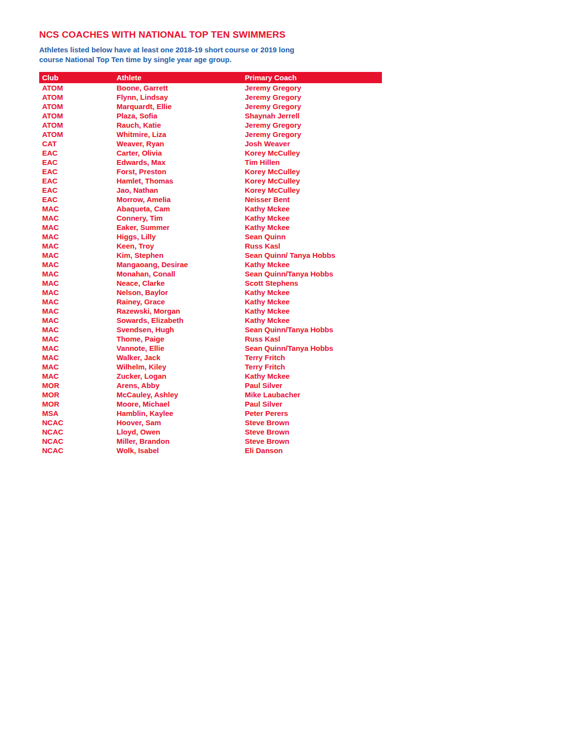NCS COACHES WITH NATIONAL TOP TEN SWIMMERS
Athletes listed below have at least one 2018-19 short course or 2019 long course National Top Ten time by single year age group.
| Club | Athlete | Primary Coach |
| --- | --- | --- |
| ATOM | Boone, Garrett | Jeremy Gregory |
| ATOM | Flynn, Lindsay | Jeremy Gregory |
| ATOM | Marquardt, Ellie | Jeremy Gregory |
| ATOM | Plaza, Sofia | Shaynah Jerrell |
| ATOM | Rauch, Katie | Jeremy Gregory |
| ATOM | Whitmire, Liza | Jeremy Gregory |
| CAT | Weaver, Ryan | Josh Weaver |
| EAC | Carter, Olivia | Korey McCulley |
| EAC | Edwards, Max | Tim Hillen |
| EAC | Forst, Preston | Korey McCulley |
| EAC | Hamlet, Thomas | Korey McCulley |
| EAC | Jao, Nathan | Korey McCulley |
| EAC | Morrow, Amelia | Neisser Bent |
| MAC | Abaqueta, Cam | Kathy Mckee |
| MAC | Connery, Tim | Kathy Mckee |
| MAC | Eaker, Summer | Kathy Mckee |
| MAC | Higgs, Lilly | Sean Quinn |
| MAC | Keen, Troy | Russ Kasl |
| MAC | Kim, Stephen | Sean Quinn/ Tanya Hobbs |
| MAC | Mangaoang, Desirae | Kathy Mckee |
| MAC | Monahan, Conall | Sean Quinn/Tanya Hobbs |
| MAC | Neace, Clarke | Scott Stephens |
| MAC | Nelson, Baylor | Kathy Mckee |
| MAC | Rainey, Grace | Kathy Mckee |
| MAC | Razewski, Morgan | Kathy Mckee |
| MAC | Sowards, Elizabeth | Kathy Mckee |
| MAC | Svendsen, Hugh | Sean Quinn/Tanya Hobbs |
| MAC | Thome, Paige | Russ Kasl |
| MAC | Vannote, Ellie | Sean Quinn/Tanya Hobbs |
| MAC | Walker, Jack | Terry Fritch |
| MAC | Wilhelm, Kiley | Terry Fritch |
| MAC | Zucker, Logan | Kathy Mckee |
| MOR | Arens, Abby | Paul Silver |
| MOR | McCauley, Ashley | Mike Laubacher |
| MOR | Moore, Michael | Paul Silver |
| MSA | Hamblin, Kaylee | Peter Perers |
| NCAC | Hoover, Sam | Steve Brown |
| NCAC | Lloyd, Owen | Steve Brown |
| NCAC | Miller, Brandon | Steve Brown |
| NCAC | Wolk, Isabel | Eli Danson |